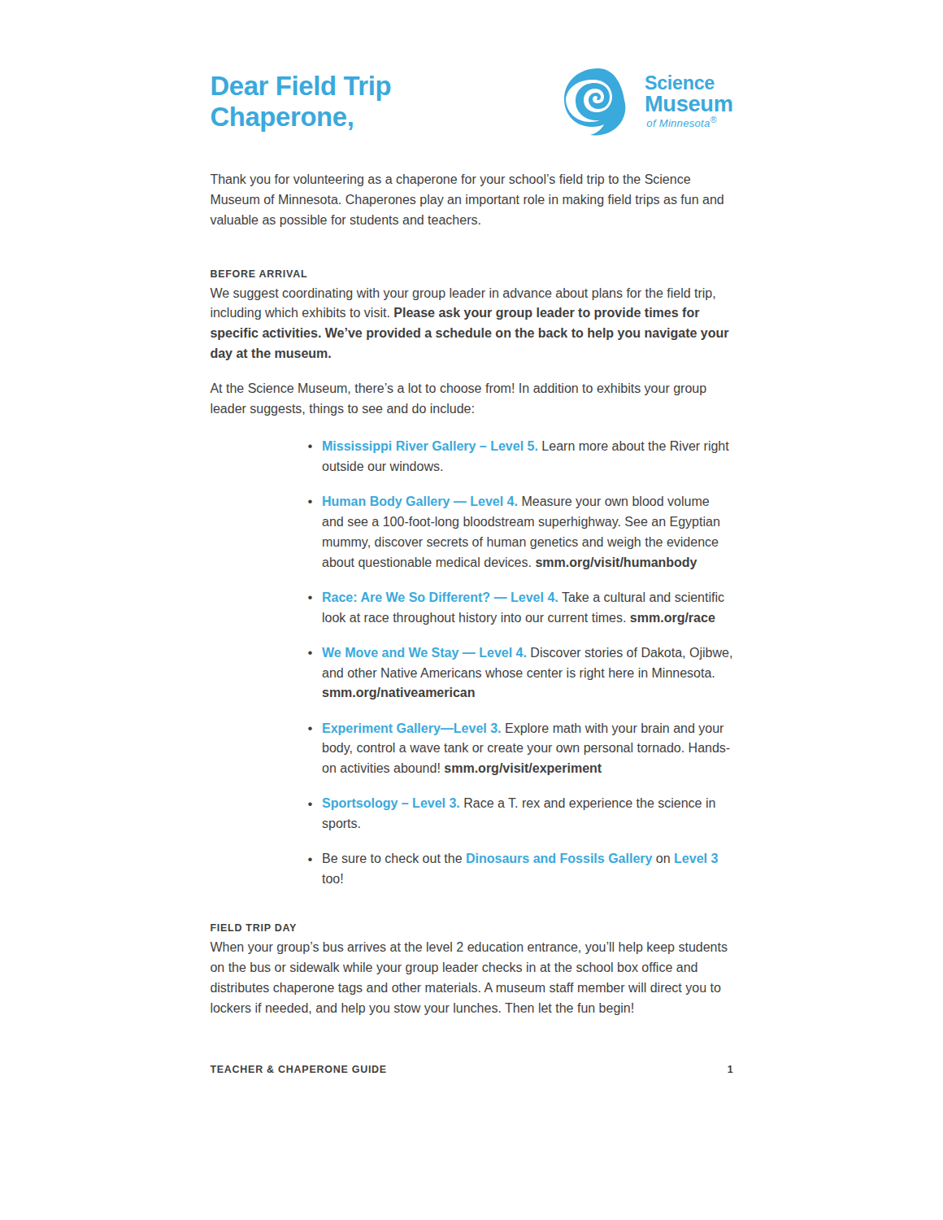Dear Field Trip Chaperone,
Science Museum of Minnesota®
Thank you for volunteering as a chaperone for your school’s field trip to the Science Museum of Minnesota. Chaperones play an important role in making field trips as fun and valuable as possible for students and teachers.
Before Arrival
We suggest coordinating with your group leader in advance about plans for the field trip, including which exhibits to visit. Please ask your group leader to provide times for specific activities. We’ve provided a schedule on the back to help you navigate your day at the museum.
At the Science Museum, there’s a lot to choose from! In addition to exhibits your group leader suggests, things to see and do include:
Mississippi River Gallery – Level 5. Learn more about the River right outside our windows.
Human Body Gallery — Level 4. Measure your own blood volume and see a 100-foot-long bloodstream superhighway. See an Egyptian mummy, discover secrets of human genetics and weigh the evidence about questionable medical devices. smm.org/visit/humanbody
Race: Are We So Different? — Level 4. Take a cultural and scientific look at race throughout history into our current times. smm.org/race
We Move and We Stay — Level 4. Discover stories of Dakota, Ojibwe, and other Native Americans whose center is right here in Minnesota. smm.org/nativeamerican
Experiment Gallery—Level 3. Explore math with your brain and your body, control a wave tank or create your own personal tornado. Hands-on activities abound! smm.org/visit/experiment
Sportsology – Level 3. Race a T. rex and experience the science in sports.
Be sure to check out the Dinosaurs and Fossils Gallery on Level 3 too!
Field Trip Day
When your group’s bus arrives at the level 2 education entrance, you’ll help keep students on the bus or sidewalk while your group leader checks in at the school box office and distributes chaperone tags and other materials. A museum staff member will direct you to lockers if needed, and help you stow your lunches. Then let the fun begin!
Teacher & Chaperone Guide 1